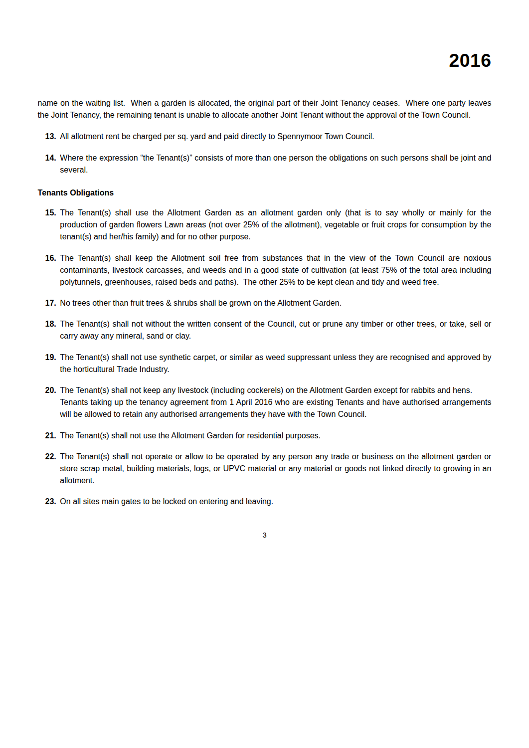2016
name on the waiting list. When a garden is allocated, the original part of their Joint Tenancy ceases. Where one party leaves the Joint Tenancy, the remaining tenant is unable to allocate another Joint Tenant without the approval of the Town Council.
All allotment rent be charged per sq. yard and paid directly to Spennymoor Town Council.
Where the expression “the Tenant(s)” consists of more than one person the obligations on such persons shall be joint and several.
Tenants Obligations
The Tenant(s) shall use the Allotment Garden as an allotment garden only (that is to say wholly or mainly for the production of garden flowers Lawn areas (not over 25% of the allotment), vegetable or fruit crops for consumption by the tenant(s) and her/his family) and for no other purpose.
The Tenant(s) shall keep the Allotment soil free from substances that in the view of the Town Council are noxious contaminants, livestock carcasses, and weeds and in a good state of cultivation (at least 75% of the total area including polytunnels, greenhouses, raised beds and paths). The other 25% to be kept clean and tidy and weed free.
No trees other than fruit trees & shrubs shall be grown on the Allotment Garden.
The Tenant(s) shall not without the written consent of the Council, cut or prune any timber or other trees, or take, sell or carry away any mineral, sand or clay.
The Tenant(s) shall not use synthetic carpet, or similar as weed suppressant unless they are recognised and approved by the horticultural Trade Industry.
The Tenant(s) shall not keep any livestock (including cockerels) on the Allotment Garden except for rabbits and hens.
Tenants taking up the tenancy agreement from 1 April 2016 who are existing Tenants and have authorised arrangements will be allowed to retain any authorised arrangements they have with the Town Council.
The Tenant(s) shall not use the Allotment Garden for residential purposes.
The Tenant(s) shall not operate or allow to be operated by any person any trade or business on the allotment garden or store scrap metal, building materials, logs, or UPVC material or any material or goods not linked directly to growing in an allotment.
On all sites main gates to be locked on entering and leaving.
3